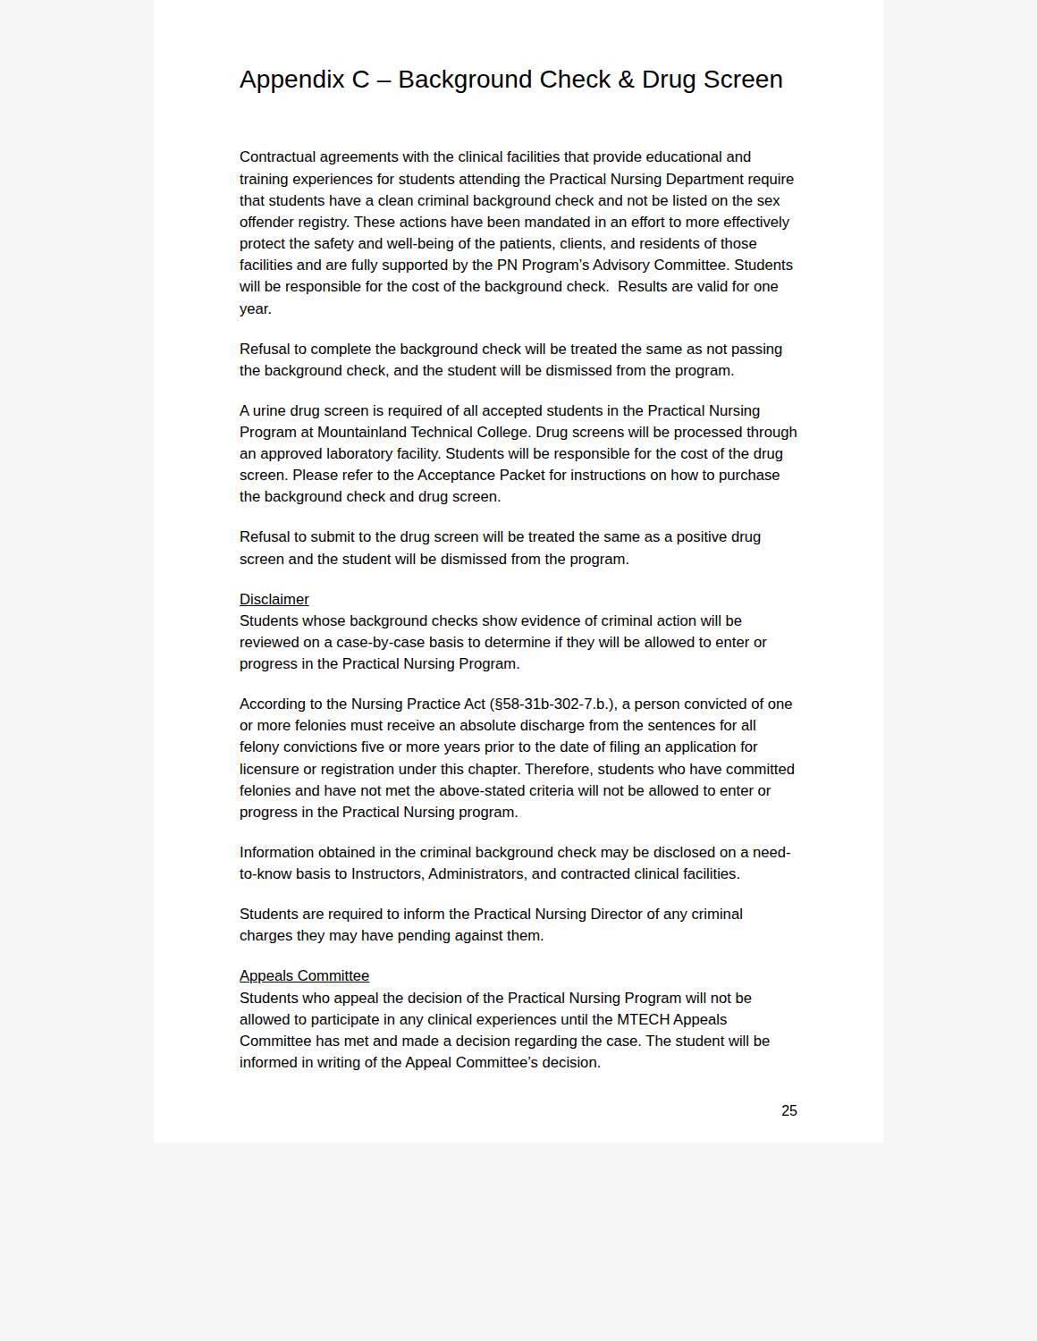Appendix C – Background Check & Drug Screen
Contractual agreements with the clinical facilities that provide educational and training experiences for students attending the Practical Nursing Department require that students have a clean criminal background check and not be listed on the sex offender registry. These actions have been mandated in an effort to more effectively protect the safety and well-being of the patients, clients, and residents of those facilities and are fully supported by the PN Program’s Advisory Committee. Students will be responsible for the cost of the background check. Results are valid for one year.
Refusal to complete the background check will be treated the same as not passing the background check, and the student will be dismissed from the program.
A urine drug screen is required of all accepted students in the Practical Nursing Program at Mountainland Technical College. Drug screens will be processed through an approved laboratory facility. Students will be responsible for the cost of the drug screen. Please refer to the Acceptance Packet for instructions on how to purchase the background check and drug screen.
Refusal to submit to the drug screen will be treated the same as a positive drug screen and the student will be dismissed from the program.
Disclaimer
Students whose background checks show evidence of criminal action will be reviewed on a case-by-case basis to determine if they will be allowed to enter or progress in the Practical Nursing Program.
According to the Nursing Practice Act (§58-31b-302-7.b.), a person convicted of one or more felonies must receive an absolute discharge from the sentences for all felony convictions five or more years prior to the date of filing an application for licensure or registration under this chapter. Therefore, students who have committed felonies and have not met the above-stated criteria will not be allowed to enter or progress in the Practical Nursing program.
Information obtained in the criminal background check may be disclosed on a need-to-know basis to Instructors, Administrators, and contracted clinical facilities.
Students are required to inform the Practical Nursing Director of any criminal charges they may have pending against them.
Appeals Committee
Students who appeal the decision of the Practical Nursing Program will not be allowed to participate in any clinical experiences until the MTECH Appeals Committee has met and made a decision regarding the case. The student will be informed in writing of the Appeal Committee’s decision.
25